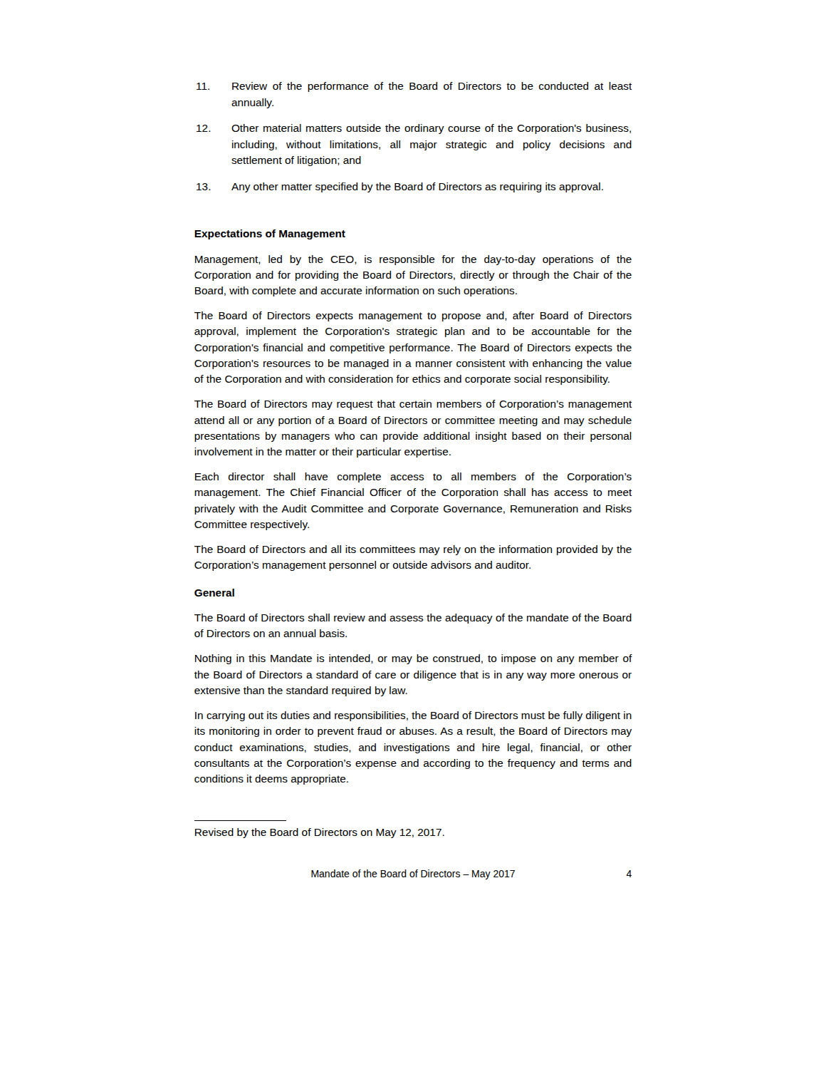11.
Review of the performance of the Board of Directors to be conducted at least annually.
12.
Other material matters outside the ordinary course of the Corporation's business, including, without limitations, all major strategic and policy decisions and settlement of litigation; and
13.
Any other matter specified by the Board of Directors as requiring its approval.
Expectations of Management
Management, led by the CEO, is responsible for the day-to-day operations of the Corporation and for providing the Board of Directors, directly or through the Chair of the Board, with complete and accurate information on such operations.
The Board of Directors expects management to propose and, after Board of Directors approval, implement the Corporation's strategic plan and to be accountable for the Corporation's financial and competitive performance. The Board of Directors expects the Corporation's resources to be managed in a manner consistent with enhancing the value of the Corporation and with consideration for ethics and corporate social responsibility.
The Board of Directors may request that certain members of Corporation’s management attend all or any portion of a Board of Directors or committee meeting and may schedule presentations by managers who can provide additional insight based on their personal involvement in the matter or their particular expertise.
Each director shall have complete access to all members of the Corporation’s management. The Chief Financial Officer of the Corporation shall has access to meet privately with the Audit Committee and Corporate Governance, Remuneration and Risks Committee respectively.
The Board of Directors and all its committees may rely on the information provided by the Corporation’s management personnel or outside advisors and auditor.
General
The Board of Directors shall review and assess the adequacy of the mandate of the Board of Directors on an annual basis.
Nothing in this Mandate is intended, or may be construed, to impose on any member of the Board of Directors a standard of care or diligence that is in any way more onerous or extensive than the standard required by law.
In carrying out its duties and responsibilities, the Board of Directors must be fully diligent in its monitoring in order to prevent fraud or abuses. As a result, the Board of Directors may conduct examinations, studies, and investigations and hire legal, financial, or other consultants at the Corporation’s expense and according to the frequency and terms and conditions it deems appropriate.
Revised by the Board of Directors on May 12, 2017.
Mandate of the Board of Directors – May 2017
4